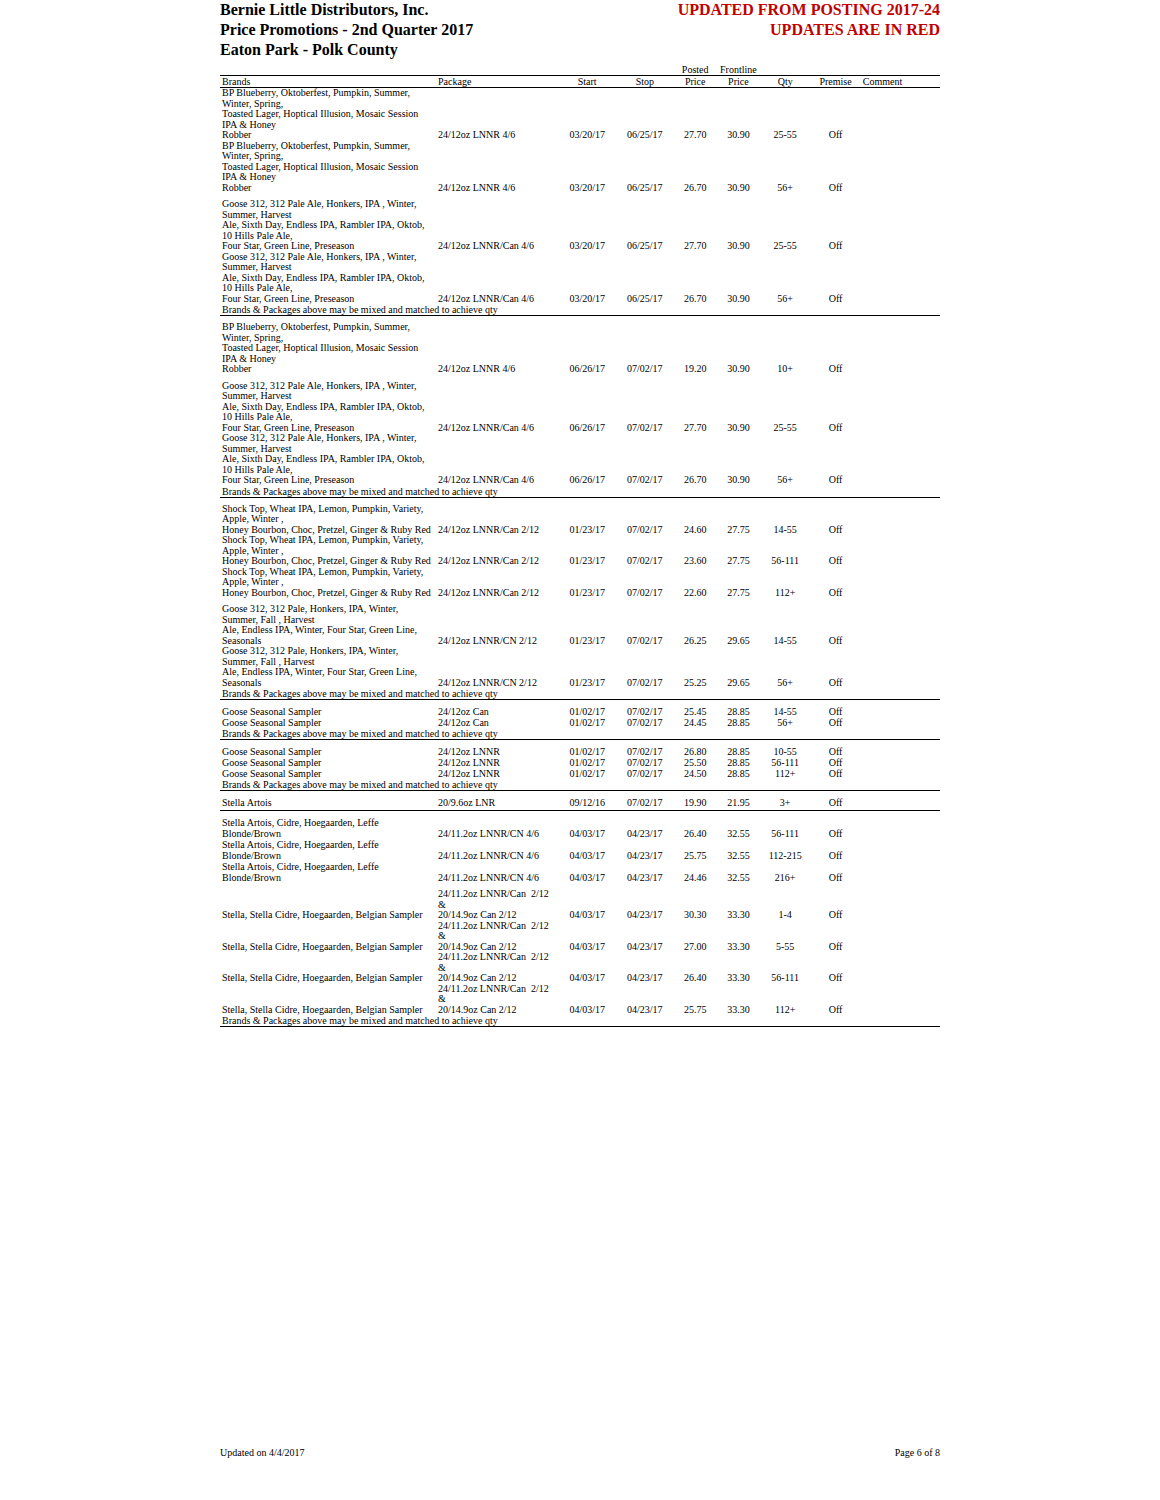Bernie Little Distributors, Inc.
Price Promotions - 2nd Quarter 2017
Eaton Park - Polk County
UPDATED FROM POSTING 2017-24
UPDATES ARE IN RED
| | | | | Posted | Frontline | | | |
| --- | --- | --- | --- | --- | --- | --- | --- | --- |
| Brands | Package | Start | Stop | Price | Price | Qty | Premise | Comment |
| BP Blueberry, Oktoberfest, Pumpkin, Summer, Winter, Spring, Toasted Lager, Hoptical Illusion, Mosaic Session IPA & Honey Robber | 24/12oz LNNR 4/6 | 03/20/17 | 06/25/17 | 27.70 | 30.90 | 25-55 | Off | |
| BP Blueberry, Oktoberfest, Pumpkin, Summer, Winter, Spring, Toasted Lager, Hoptical Illusion, Mosaic Session IPA & Honey Robber | 24/12oz LNNR 4/6 | 03/20/17 | 06/25/17 | 26.70 | 30.90 | 56+ | Off | |
| Goose 312, 312 Pale Ale, Honkers, IPA , Winter, Summer, Harvest Ale, Sixth Day, Endless IPA, Rambler IPA, Oktob, 10 Hills Pale Ale, Four Star, Green Line, Preseason | 24/12oz LNNR/Can 4/6 | 03/20/17 | 06/25/17 | 27.70 | 30.90 | 25-55 | Off | |
| Goose 312, 312 Pale Ale, Honkers, IPA , Winter, Summer, Harvest Ale, Sixth Day, Endless IPA, Rambler IPA, Oktob, 10 Hills Pale Ale, Four Star, Green Line, Preseason | 24/12oz LNNR/Can 4/6 | 03/20/17 | 06/25/17 | 26.70 | 30.90 | 56+ | Off | |
| Brands & Packages above may be mixed and matched to achieve qty |
| BP Blueberry, Oktoberfest, Pumpkin, Summer, Winter, Spring, Toasted Lager, Hoptical Illusion, Mosaic Session IPA & Honey Robber | 24/12oz LNNR 4/6 | 06/26/17 | 07/02/17 | 19.20 | 30.90 | 10+ | Off | |
| Goose 312, 312 Pale Ale, Honkers, IPA , Winter, Summer, Harvest Ale, Sixth Day, Endless IPA, Rambler IPA, Oktob, 10 Hills Pale Ale, Four Star, Green Line, Preseason | 24/12oz LNNR/Can 4/6 | 06/26/17 | 07/02/17 | 27.70 | 30.90 | 25-55 | Off | |
| Goose 312, 312 Pale Ale, Honkers, IPA , Winter, Summer, Harvest Ale, Sixth Day, Endless IPA, Rambler IPA, Oktob, 10 Hills Pale Ale, Four Star, Green Line, Preseason | 24/12oz LNNR/Can 4/6 | 06/26/17 | 07/02/17 | 26.70 | 30.90 | 56+ | Off | |
| Brands & Packages above may be mixed and matched to achieve qty |
| Shock Top, Wheat IPA, Lemon, Pumpkin, Variety, Apple, Winter , Honey Bourbon, Choc, Pretzel, Ginger & Ruby Red | 24/12oz LNNR/Can 2/12 | 01/23/17 | 07/02/17 | 24.60 | 27.75 | 14-55 | Off | |
| Shock Top, Wheat IPA, Lemon, Pumpkin, Variety, Apple, Winter , Honey Bourbon, Choc, Pretzel, Ginger & Ruby Red | 24/12oz LNNR/Can 2/12 | 01/23/17 | 07/02/17 | 23.60 | 27.75 | 56-111 | Off | |
| Shock Top, Wheat IPA, Lemon, Pumpkin, Variety, Apple, Winter , Honey Bourbon, Choc, Pretzel, Ginger & Ruby Red | 24/12oz LNNR/Can 2/12 | 01/23/17 | 07/02/17 | 22.60 | 27.75 | 112+ | Off | |
| Goose 312, 312 Pale, Honkers, IPA, Winter, Summer, Fall , Harvest Ale, Endless IPA, Winter, Four Star, Green Line, Seasonals | 24/12oz LNNR/CN 2/12 | 01/23/17 | 07/02/17 | 26.25 | 29.65 | 14-55 | Off | |
| Goose 312, 312 Pale, Honkers, IPA, Winter, Summer, Fall , Harvest Ale, Endless IPA, Winter, Four Star, Green Line, Seasonals | 24/12oz LNNR/CN 2/12 | 01/23/17 | 07/02/17 | 25.25 | 29.65 | 56+ | Off | |
| Brands & Packages above may be mixed and matched to achieve qty |
| Goose Seasonal Sampler | 24/12oz Can | 01/02/17 | 07/02/17 | 25.45 | 28.85 | 14-55 | Off | |
| Goose Seasonal Sampler | 24/12oz Can | 01/02/17 | 07/02/17 | 24.45 | 28.85 | 56+ | Off | |
| Brands & Packages above may be mixed and matched to achieve qty |
| Goose Seasonal Sampler | 24/12oz LNNR | 01/02/17 | 07/02/17 | 26.80 | 28.85 | 10-55 | Off | |
| Goose Seasonal Sampler | 24/12oz LNNR | 01/02/17 | 07/02/17 | 25.50 | 28.85 | 56-111 | Off | |
| Goose Seasonal Sampler | 24/12oz LNNR | 01/02/17 | 07/02/17 | 24.50 | 28.85 | 112+ | Off | |
| Brands & Packages above may be mixed and matched to achieve qty |
| Stella Artois | 20/9.6oz LNR | 09/12/16 | 07/02/17 | 19.90 | 21.95 | 3+ | Off | |
| Stella Artois, Cidre, Hoegaarden, Leffe Blonde/Brown | 24/11.2oz LNNR/CN 4/6 | 04/03/17 | 04/23/17 | 26.40 | 32.55 | 56-111 | Off | |
| Stella Artois, Cidre, Hoegaarden, Leffe Blonde/Brown | 24/11.2oz LNNR/CN 4/6 | 04/03/17 | 04/23/17 | 25.75 | 32.55 | 112-215 | Off | |
| Stella Artois, Cidre, Hoegaarden, Leffe Blonde/Brown | 24/11.2oz LNNR/CN 4/6 | 04/03/17 | 04/23/17 | 24.46 | 32.55 | 216+ | Off | |
| Stella, Stella Cidre, Hoegaarden, Belgian Sampler | 24/11.2oz LNNR/Can 2/12 & 20/14.9oz Can 2/12 | 04/03/17 | 04/23/17 | 30.30 | 33.30 | 1-4 | Off | |
| Stella, Stella Cidre, Hoegaarden, Belgian Sampler | 24/11.2oz LNNR/Can 2/12 & 20/14.9oz Can 2/12 | 04/03/17 | 04/23/17 | 27.00 | 33.30 | 5-55 | Off | |
| Stella, Stella Cidre, Hoegaarden, Belgian Sampler | 24/11.2oz LNNR/Can 2/12 & 20/14.9oz Can 2/12 | 04/03/17 | 04/23/17 | 26.40 | 33.30 | 56-111 | Off | |
| Stella, Stella Cidre, Hoegaarden, Belgian Sampler | 24/11.2oz LNNR/Can 2/12 & 20/14.9oz Can 2/12 | 04/03/17 | 04/23/17 | 25.75 | 33.30 | 112+ | Off | |
| Brands & Packages above may be mixed and matched to achieve qty |
Updated on 4/4/2017
Page 6 of 8